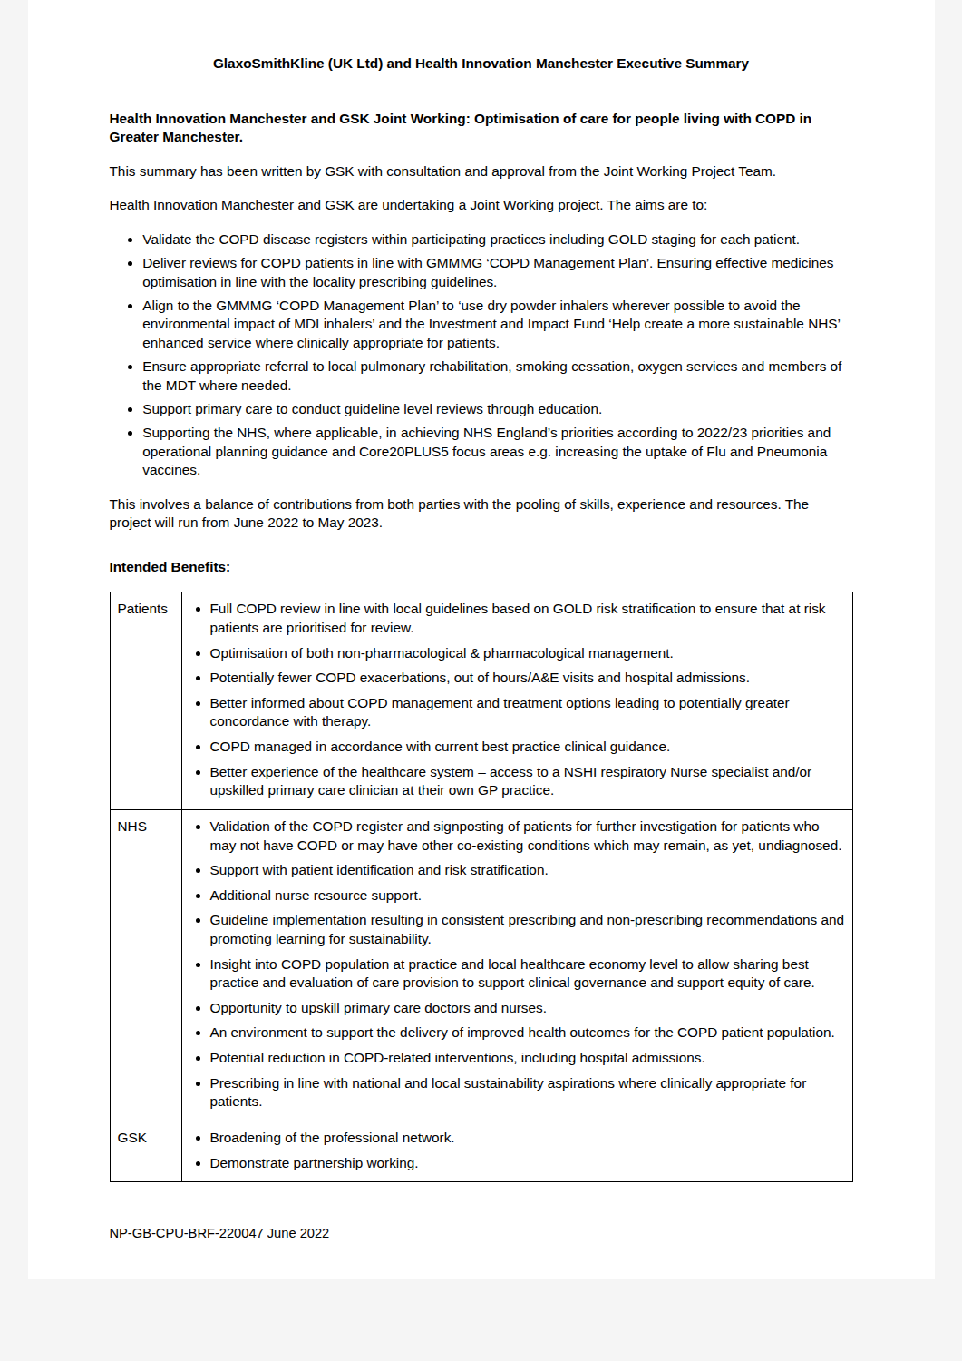GlaxoSmithKline (UK Ltd) and Health Innovation Manchester Executive Summary
Health Innovation Manchester and GSK Joint Working: Optimisation of care for people living with COPD in Greater Manchester.
This summary has been written by GSK with consultation and approval from the Joint Working Project Team.
Health Innovation Manchester and GSK are undertaking a Joint Working project. The aims are to:
Validate the COPD disease registers within participating practices including GOLD staging for each patient.
Deliver reviews for COPD patients in line with GMMMG ‘COPD Management Plan’. Ensuring effective medicines optimisation in line with the locality prescribing guidelines.
Align to the GMMMG ‘COPD Management Plan’ to ‘use dry powder inhalers wherever possible to avoid the environmental impact of MDI inhalers’ and the Investment and Impact Fund ‘Help create a more sustainable NHS’ enhanced service where clinically appropriate for patients.
Ensure appropriate referral to local pulmonary rehabilitation, smoking cessation, oxygen services and members of the MDT where needed.
Support primary care to conduct guideline level reviews through education.
Supporting the NHS, where applicable, in achieving NHS England’s priorities according to 2022/23 priorities and operational planning guidance and Core20PLUS5 focus areas e.g. increasing the uptake of Flu and Pneumonia vaccines.
This involves a balance of contributions from both parties with the pooling of skills, experience and resources. The project will run from June 2022 to May 2023.
Intended Benefits:
| Patients | Full COPD review in line with local guidelines based on GOLD risk stratification to ensure that at risk patients are prioritised for review. Optimisation of both non-pharmacological & pharmacological management. Potentially fewer COPD exacerbations, out of hours/A&E visits and hospital admissions. Better informed about COPD management and treatment options leading to potentially greater concordance with therapy. COPD managed in accordance with current best practice clinical guidance. Better experience of the healthcare system – access to a NSHI respiratory Nurse specialist and/or upskilled primary care clinician at their own GP practice. |
| NHS | Validation of the COPD register and signposting of patients for further investigation for patients who may not have COPD or may have other co-existing conditions which may remain, as yet, undiagnosed. Support with patient identification and risk stratification. Additional nurse resource support. Guideline implementation resulting in consistent prescribing and non-prescribing recommendations and promoting learning for sustainability. Insight into COPD population at practice and local healthcare economy level to allow sharing best practice and evaluation of care provision to support clinical governance and support equity of care. Opportunity to upskill primary care doctors and nurses. An environment to support the delivery of improved health outcomes for the COPD patient population. Potential reduction in COPD-related interventions, including hospital admissions. Prescribing in line with national and local sustainability aspirations where clinically appropriate for patients. |
| GSK | Broadening of the professional network. Demonstrate partnership working. |
NP-GB-CPU-BRF-220047 June 2022